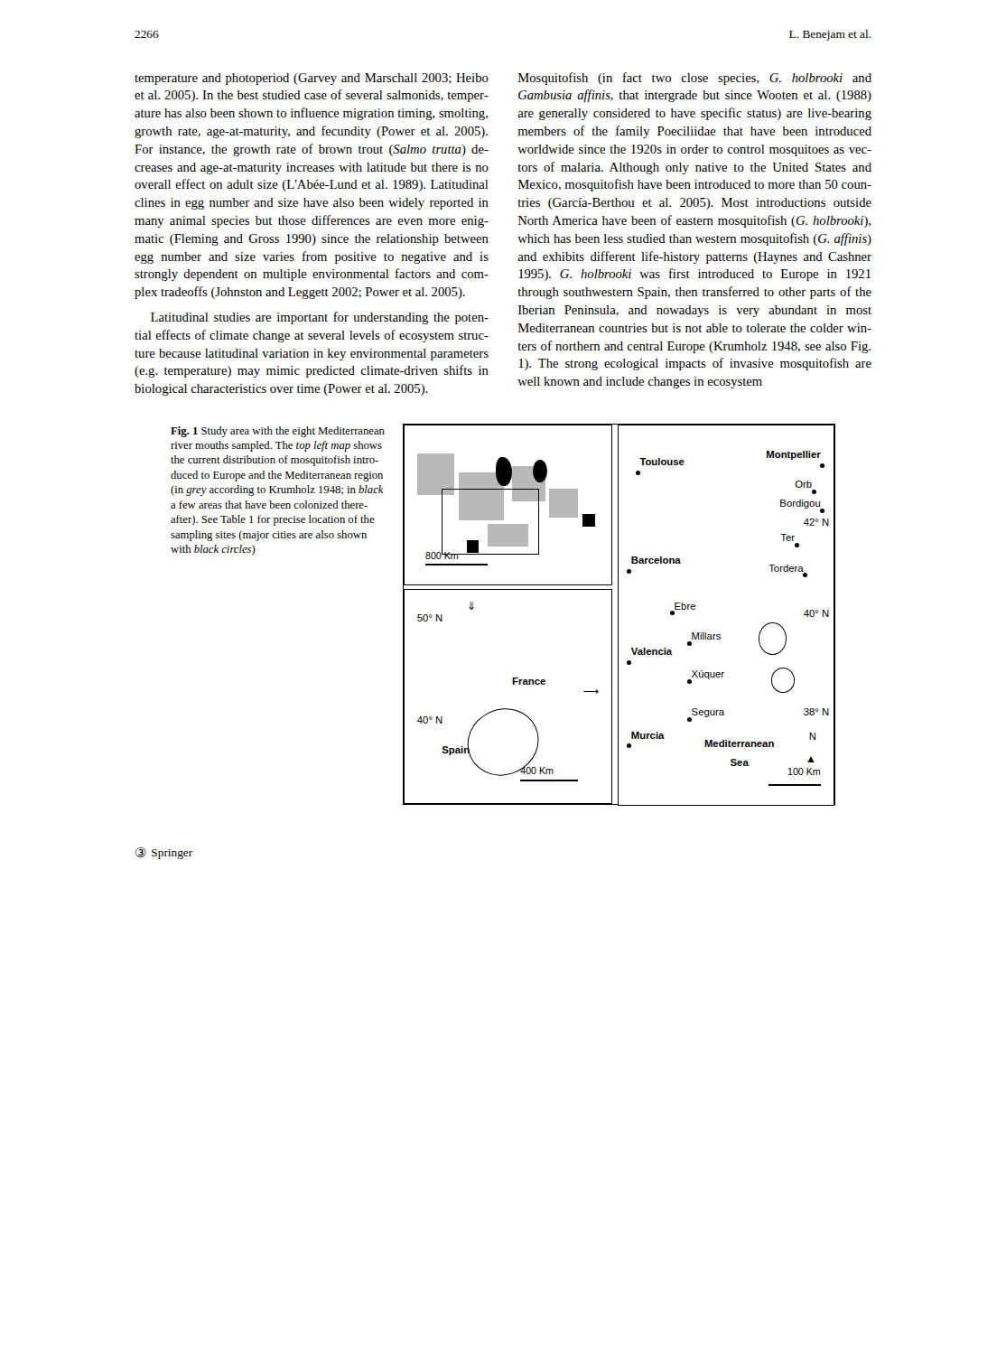2266
L. Benejam et al.
temperature and photoperiod (Garvey and Marschall 2003; Heibo et al. 2005). In the best studied case of several salmonids, temperature has also been shown to influence migration timing, smolting, growth rate, age-at-maturity, and fecundity (Power et al. 2005). For instance, the growth rate of brown trout (Salmo trutta) decreases and age-at-maturity increases with latitude but there is no overall effect on adult size (L'Abée-Lund et al. 1989). Latitudinal clines in egg number and size have also been widely reported in many animal species but those differences are even more enigmatic (Fleming and Gross 1990) since the relationship between egg number and size varies from positive to negative and is strongly dependent on multiple environmental factors and complex tradeoffs (Johnston and Leggett 2002; Power et al. 2005).
Latitudinal studies are important for understanding the potential effects of climate change at several levels of ecosystem structure because latitudinal variation in key environmental parameters (e.g. temperature) may mimic predicted climate-driven shifts in biological characteristics over time (Power et al. 2005).
Mosquitofish (in fact two close species, G. holbrooki and Gambusia affinis, that intergrade but since Wooten et al. (1988) are generally considered to have specific status) are live-bearing members of the family Poeciliidae that have been introduced worldwide since the 1920s in order to control mosquitoes as vectors of malaria. Although only native to the United States and Mexico, mosquitofish have been introduced to more than 50 countries (García-Berthou et al. 2005). Most introductions outside North America have been of eastern mosquitofish (G. holbrooki), which has been less studied than western mosquitofish (G. affinis) and exhibits different life-history patterns (Haynes and Cashner 1995). G. holbrooki was first introduced to Europe in 1921 through southwestern Spain, then transferred to other parts of the Iberian Peninsula, and nowadays is very abundant in most Mediterranean countries but is not able to tolerate the colder winters of northern and central Europe (Krumholz 1948, see also Fig. 1). The strong ecological impacts of invasive mosquitofish are well known and include changes in ecosystem
Fig. 1 Study area with the eight Mediterranean river mouths sampled. The top left map shows the current distribution of mosquitofish introduced to Europe and the Mediterranean region (in grey according to Krumholz 1948; in black a few areas that have been colonized thereafter). See Table 1 for precise location of the sampling sites (major cities are also shown with black circles)
800 Km
⇓
50° N
France
40° N
Spain
⟶
400 Km
Toulouse
Montpellier
Orb
Bordigou
42° N
Ter
Barcelona
Tordera
Ebre
40° N
Millars
Valencia
Xúquer
Segura
38° N
Murcia
Mediterranean
Sea
N
▲
100 Km
③ Springer